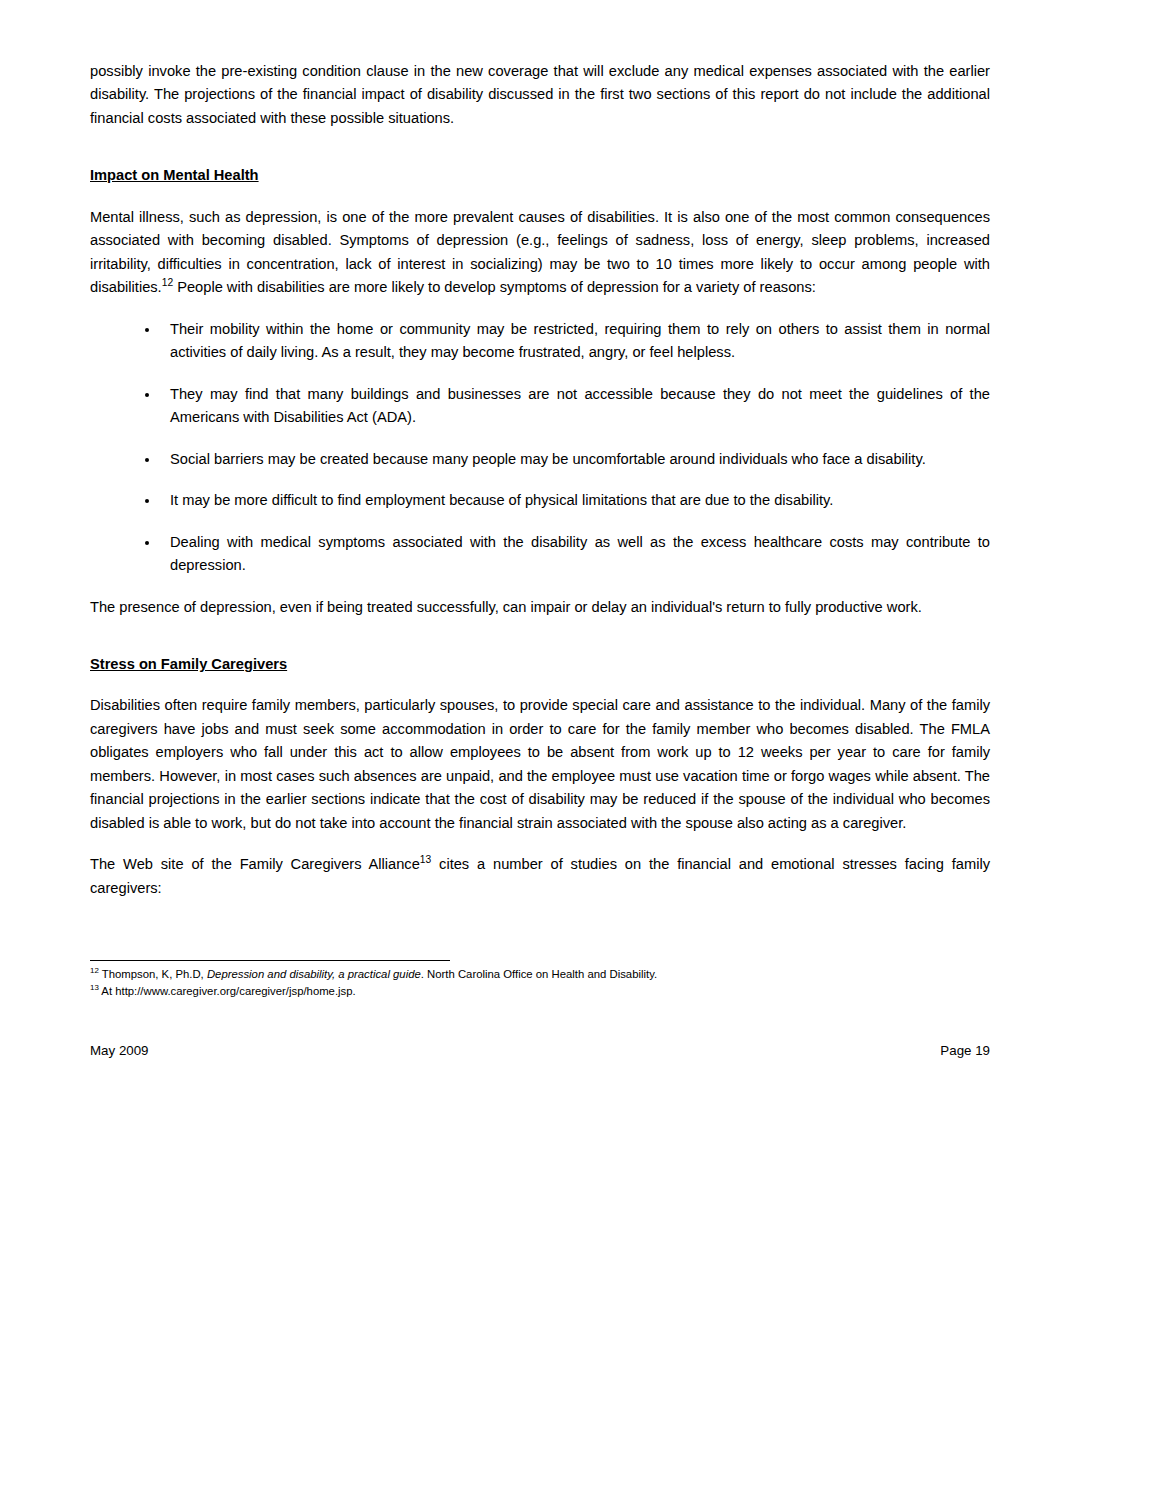possibly invoke the pre-existing condition clause in the new coverage that will exclude any medical expenses associated with the earlier disability. The projections of the financial impact of disability discussed in the first two sections of this report do not include the additional financial costs associated with these possible situations.
Impact on Mental Health
Mental illness, such as depression, is one of the more prevalent causes of disabilities. It is also one of the most common consequences associated with becoming disabled. Symptoms of depression (e.g., feelings of sadness, loss of energy, sleep problems, increased irritability, difficulties in concentration, lack of interest in socializing) may be two to 10 times more likely to occur among people with disabilities.12 People with disabilities are more likely to develop symptoms of depression for a variety of reasons:
Their mobility within the home or community may be restricted, requiring them to rely on others to assist them in normal activities of daily living. As a result, they may become frustrated, angry, or feel helpless.
They may find that many buildings and businesses are not accessible because they do not meet the guidelines of the Americans with Disabilities Act (ADA).
Social barriers may be created because many people may be uncomfortable around individuals who face a disability.
It may be more difficult to find employment because of physical limitations that are due to the disability.
Dealing with medical symptoms associated with the disability as well as the excess healthcare costs may contribute to depression.
The presence of depression, even if being treated successfully, can impair or delay an individual's return to fully productive work.
Stress on Family Caregivers
Disabilities often require family members, particularly spouses, to provide special care and assistance to the individual. Many of the family caregivers have jobs and must seek some accommodation in order to care for the family member who becomes disabled. The FMLA obligates employers who fall under this act to allow employees to be absent from work up to 12 weeks per year to care for family members. However, in most cases such absences are unpaid, and the employee must use vacation time or forgo wages while absent. The financial projections in the earlier sections indicate that the cost of disability may be reduced if the spouse of the individual who becomes disabled is able to work, but do not take into account the financial strain associated with the spouse also acting as a caregiver.
The Web site of the Family Caregivers Alliance13 cites a number of studies on the financial and emotional stresses facing family caregivers:
12 Thompson, K, Ph.D, Depression and disability, a practical guide. North Carolina Office on Health and Disability.
13 At http://www.caregiver.org/caregiver/jsp/home.jsp.
May 2009 Page 19